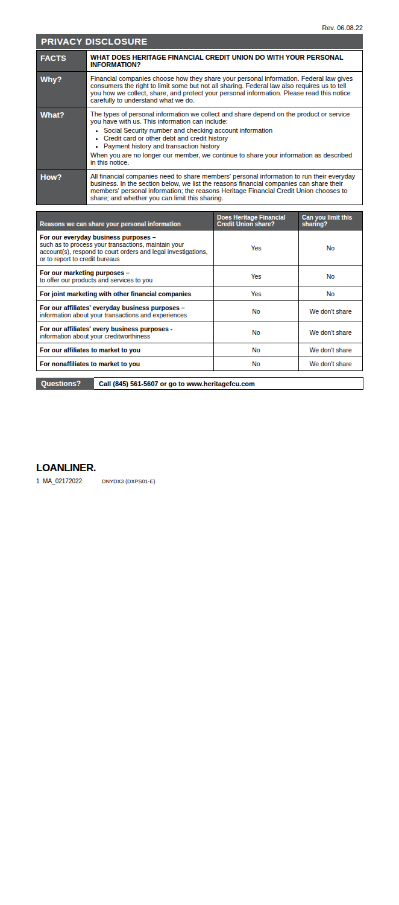Rev. 06.08.22
PRIVACY DISCLOSURE
| FACTS | WHAT DOES HERITAGE FINANCIAL CREDIT UNION DO WITH YOUR PERSONAL INFORMATION? |
| Why? | Financial companies choose how they share your personal information. Federal law gives consumers the right to limit some but not all sharing. Federal law also requires us to tell you how we collect, share, and protect your personal information. Please read this notice carefully to understand what we do. |
| What? | The types of personal information we collect and share depend on the product or service you have with us. This information can include: Social Security number and checking account information Credit card or other debt and credit history Payment history and transaction history When you are no longer our member, we continue to share your information as described in this notice. |
| How? | All financial companies need to share members' personal information to run their everyday business. In the section below, we list the reasons financial companies can share their members' personal information; the reasons Heritage Financial Credit Union chooses to share; and whether you can limit this sharing. |
| Reasons we can share your personal information | Does Heritage Financial Credit Union share? | Can you limit this sharing? |
| --- | --- | --- |
| For our everyday business purposes – such as to process your transactions, maintain your account(s), respond to court orders and legal investigations, or to report to credit bureaus | Yes | No |
| For our marketing purposes – to offer our products and services to you | Yes | No |
| For joint marketing with other financial companies | Yes | No |
| For our affiliates' everyday business purposes – information about your transactions and experiences | No | We don't share |
| For our affiliates' every business purposes - information about your creditworthiness | No | We don't share |
| For our affiliates to market to you | No | We don't share |
| For nonaffiliates to market to you | No | We don't share |
Questions?
Call (845) 561-5607 or go to www.heritagefcu.com
LOANLINER.
1 MA_02172022 DNYDX3 (DXPS01-E)